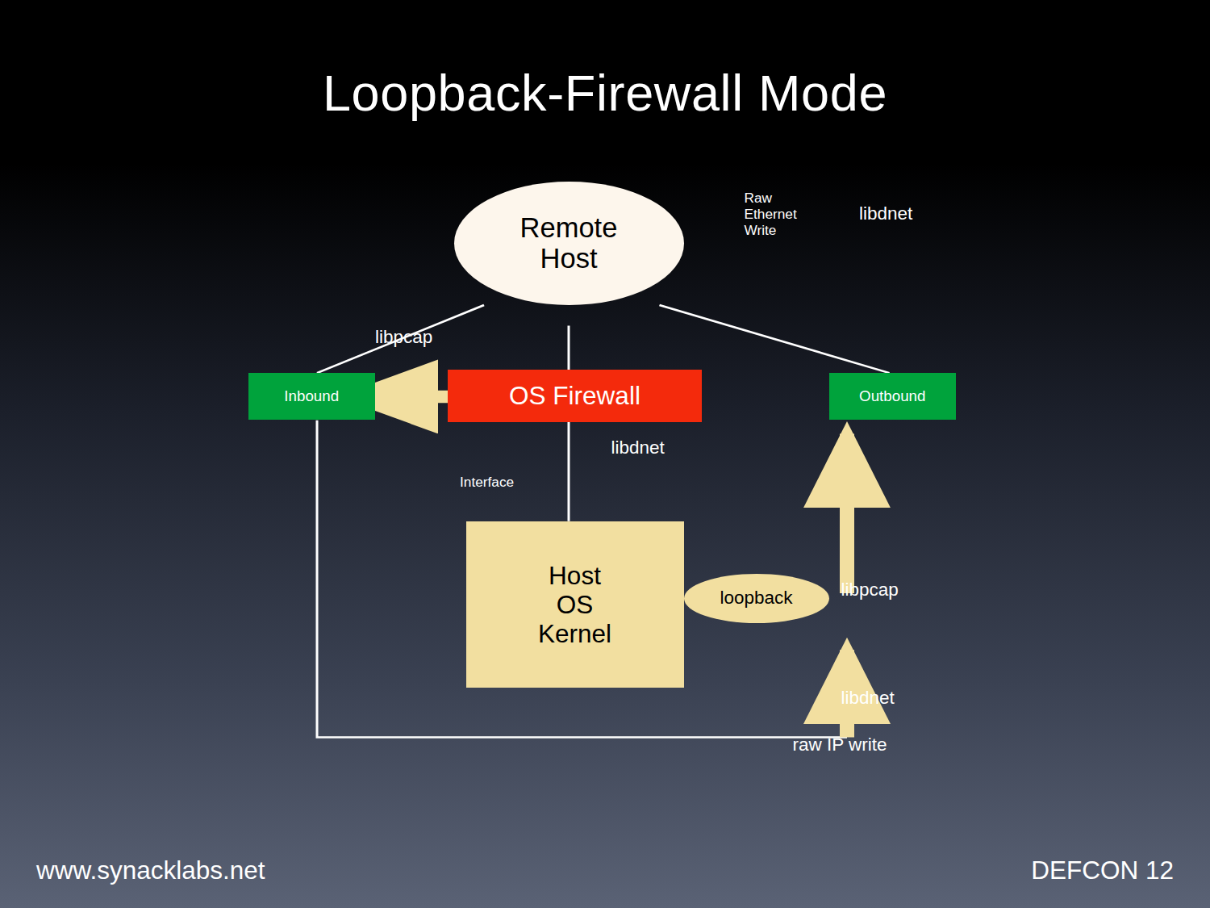Loopback-Firewall Mode
Remote
Host
Inbound
OS Firewall
Outbound
Host
OS
Kernel
loopback
Raw
Ethernet
Write
libdnet
libpcap
libdnet
Interface
libpcap
libdnet
raw IP write
www.synacklabs.net
DEFCON 12